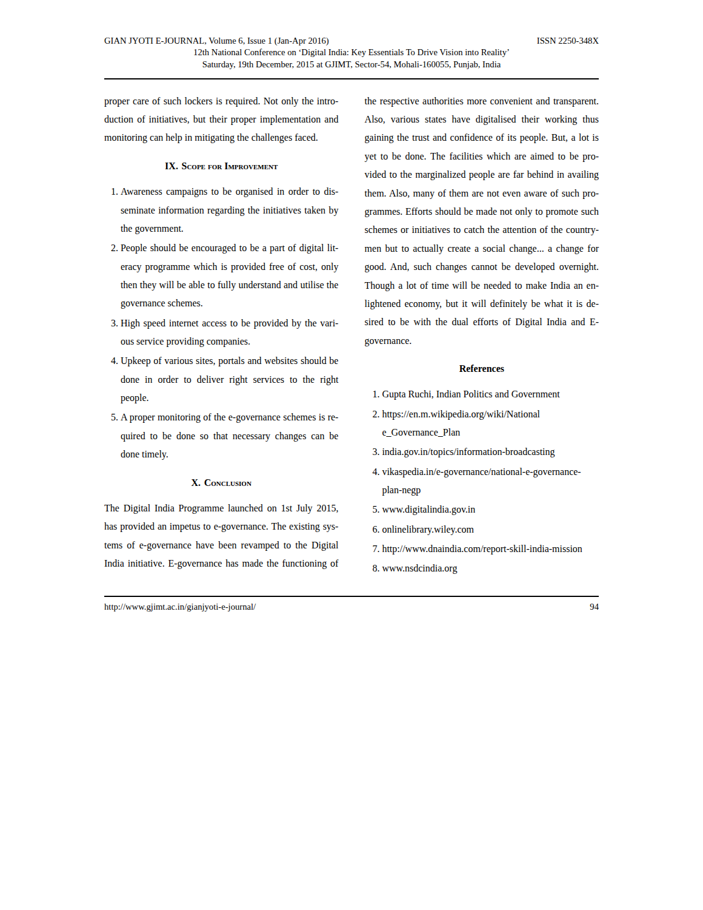GIAN JYOTI E-JOURNAL, Volume 6, Issue 1 (Jan-Apr 2016) ISSN 2250-348X
12th National Conference on ‘Digital India: Key Essentials To Drive Vision into Reality’ Saturday, 19th December, 2015 at GJIMT, Sector-54, Mohali-160055, Punjab, India
proper care of such lockers is required. Not only the introduction of initiatives, but their proper implementation and monitoring can help in mitigating the challenges faced.
IX. Scope for Improvement
Awareness campaigns to be organised in order to disseminate information regarding the initiatives taken by the government.
People should be encouraged to be a part of digital literacy programme which is provided free of cost, only then they will be able to fully understand and utilise the governance schemes.
High speed internet access to be provided by the various service providing companies.
Upkeep of various sites, portals and websites should be done in order to deliver right services to the right people.
A proper monitoring of the e-governance schemes is required to be done so that necessary changes can be done timely.
X. Conclusion
The Digital India Programme launched on 1st July 2015, has provided an impetus to e-governance. The existing systems of e-governance have been revamped to the Digital India initiative. E-governance has made the functioning of the respective authorities more convenient and transparent. Also, various states have digitalised their working thus gaining the trust and confidence of its people. But, a lot is yet to be done. The facilities which are aimed to be provided to the marginalized people are far behind in availing them. Also, many of them are not even aware of such programmes. Efforts should be made not only to promote such schemes or initiatives to catch the attention of the countrymen but to actually create a social change... a change for good. And, such changes cannot be developed overnight. Though a lot of time will be needed to make India an enlightened economy, but it will definitely be what it is desired to be with the dual efforts of Digital India and E-governance.
References
Gupta Ruchi, Indian Politics and Government
https://en.m.wikipedia.org/wiki/National e_Governance_Plan
india.gov.in/topics/information-broadcasting
vikaspedia.in/e-governance/national-e-governance-plan-negp
www.digitalindia.gov.in
onlinelibrary.wiley.com
http://www.dnaindia.com/report-skill-india-mission
www.nsdcindia.org
http://www.gjimt.ac.in/gianjyoti-e-journal/ 94